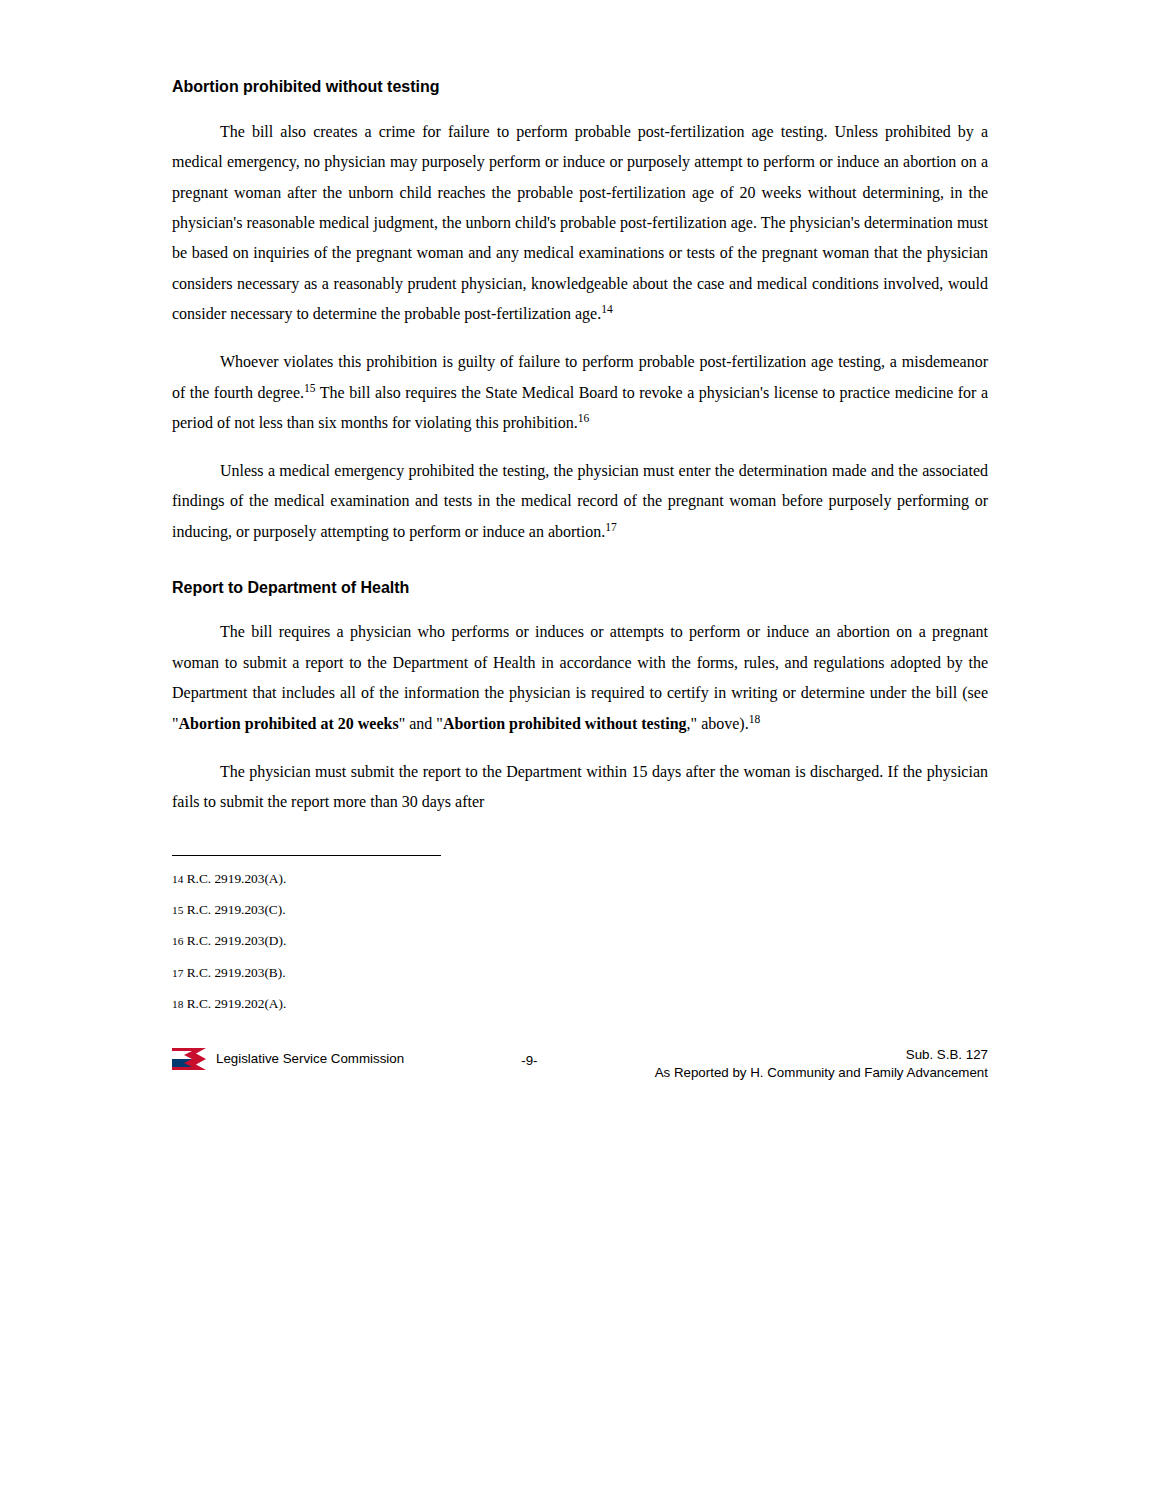Abortion prohibited without testing
The bill also creates a crime for failure to perform probable post-fertilization age testing. Unless prohibited by a medical emergency, no physician may purposely perform or induce or purposely attempt to perform or induce an abortion on a pregnant woman after the unborn child reaches the probable post-fertilization age of 20 weeks without determining, in the physician's reasonable medical judgment, the unborn child's probable post-fertilization age. The physician's determination must be based on inquiries of the pregnant woman and any medical examinations or tests of the pregnant woman that the physician considers necessary as a reasonably prudent physician, knowledgeable about the case and medical conditions involved, would consider necessary to determine the probable post-fertilization age.14
Whoever violates this prohibition is guilty of failure to perform probable post-fertilization age testing, a misdemeanor of the fourth degree.15 The bill also requires the State Medical Board to revoke a physician's license to practice medicine for a period of not less than six months for violating this prohibition.16
Unless a medical emergency prohibited the testing, the physician must enter the determination made and the associated findings of the medical examination and tests in the medical record of the pregnant woman before purposely performing or inducing, or purposely attempting to perform or induce an abortion.17
Report to Department of Health
The bill requires a physician who performs or induces or attempts to perform or induce an abortion on a pregnant woman to submit a report to the Department of Health in accordance with the forms, rules, and regulations adopted by the Department that includes all of the information the physician is required to certify in writing or determine under the bill (see "Abortion prohibited at 20 weeks" and "Abortion prohibited without testing," above).18
The physician must submit the report to the Department within 15 days after the woman is discharged. If the physician fails to submit the report more than 30 days after
14 R.C. 2919.203(A).
15 R.C. 2919.203(C).
16 R.C. 2919.203(D).
17 R.C. 2919.203(B).
18 R.C. 2919.202(A).
Legislative Service Commission
-9-
Sub. S.B. 127
As Reported by H. Community and Family Advancement